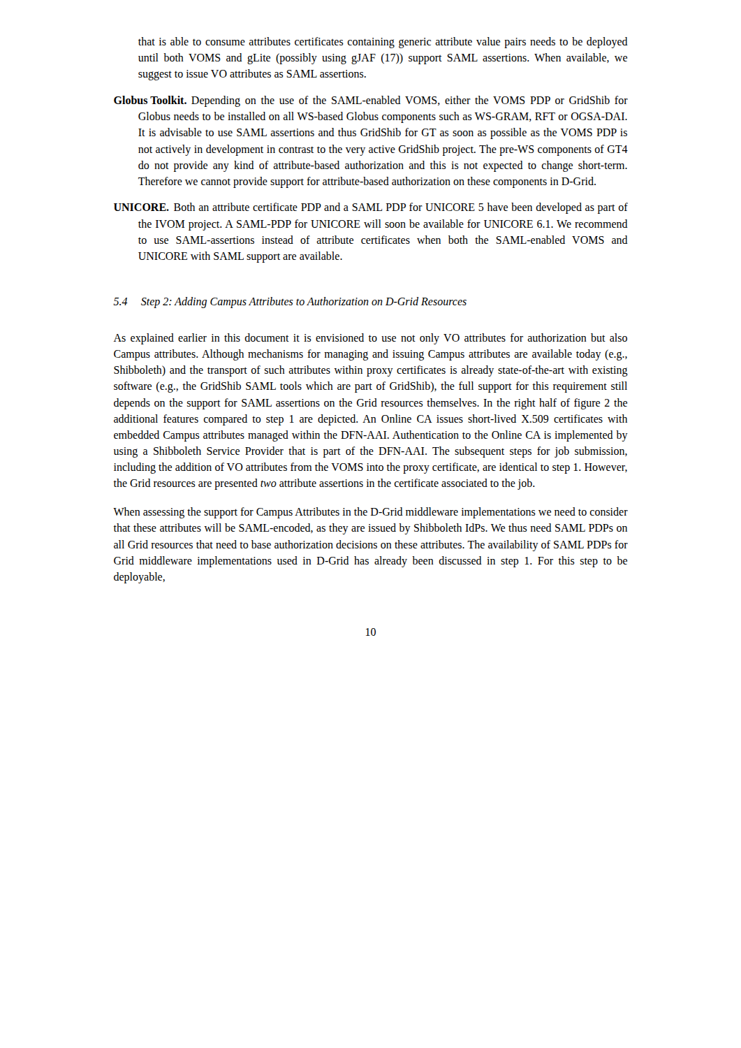that is able to consume attributes certificates containing generic attribute value pairs needs to be deployed until both VOMS and gLite (possibly using gJAF (17)) support SAML assertions. When available, we suggest to issue VO attributes as SAML assertions.
Globus Toolkit.
Depending on the use of the SAML-enabled VOMS, either the VOMS PDP or GridShib for Globus needs to be installed on all WS-based Globus components such as WS-GRAM, RFT or OGSA-DAI. It is advisable to use SAML assertions and thus GridShib for GT as soon as possible as the VOMS PDP is not actively in development in contrast to the very active GridShib project. The pre-WS components of GT4 do not provide any kind of attribute-based authorization and this is not expected to change short-term. Therefore we cannot provide support for attribute-based authorization on these components in D-Grid.
UNICORE.
Both an attribute certificate PDP and a SAML PDP for UNICORE 5 have been developed as part of the IVOM project. A SAML-PDP for UNICORE will soon be available for UNICORE 6.1. We recommend to use SAML-assertions instead of attribute certificates when both the SAML-enabled VOMS and UNICORE with SAML support are available.
5.4 Step 2: Adding Campus Attributes to Authorization on D-Grid Resources
As explained earlier in this document it is envisioned to use not only VO attributes for authorization but also Campus attributes. Although mechanisms for managing and issuing Campus attributes are available today (e.g., Shibboleth) and the transport of such attributes within proxy certificates is already state-of-the-art with existing software (e.g., the GridShib SAML tools which are part of GridShib), the full support for this requirement still depends on the support for SAML assertions on the Grid resources themselves. In the right half of figure 2 the additional features compared to step 1 are depicted. An Online CA issues short-lived X.509 certificates with embedded Campus attributes managed within the DFN-AAI. Authentication to the Online CA is implemented by using a Shibboleth Service Provider that is part of the DFN-AAI. The subsequent steps for job submission, including the addition of VO attributes from the VOMS into the proxy certificate, are identical to step 1. However, the Grid resources are presented two attribute assertions in the certificate associated to the job.
When assessing the support for Campus Attributes in the D-Grid middleware implementations we need to consider that these attributes will be SAML-encoded, as they are issued by Shibboleth IdPs. We thus need SAML PDPs on all Grid resources that need to base authorization decisions on these attributes. The availability of SAML PDPs for Grid middleware implementations used in D-Grid has already been discussed in step 1. For this step to be deployable,
10